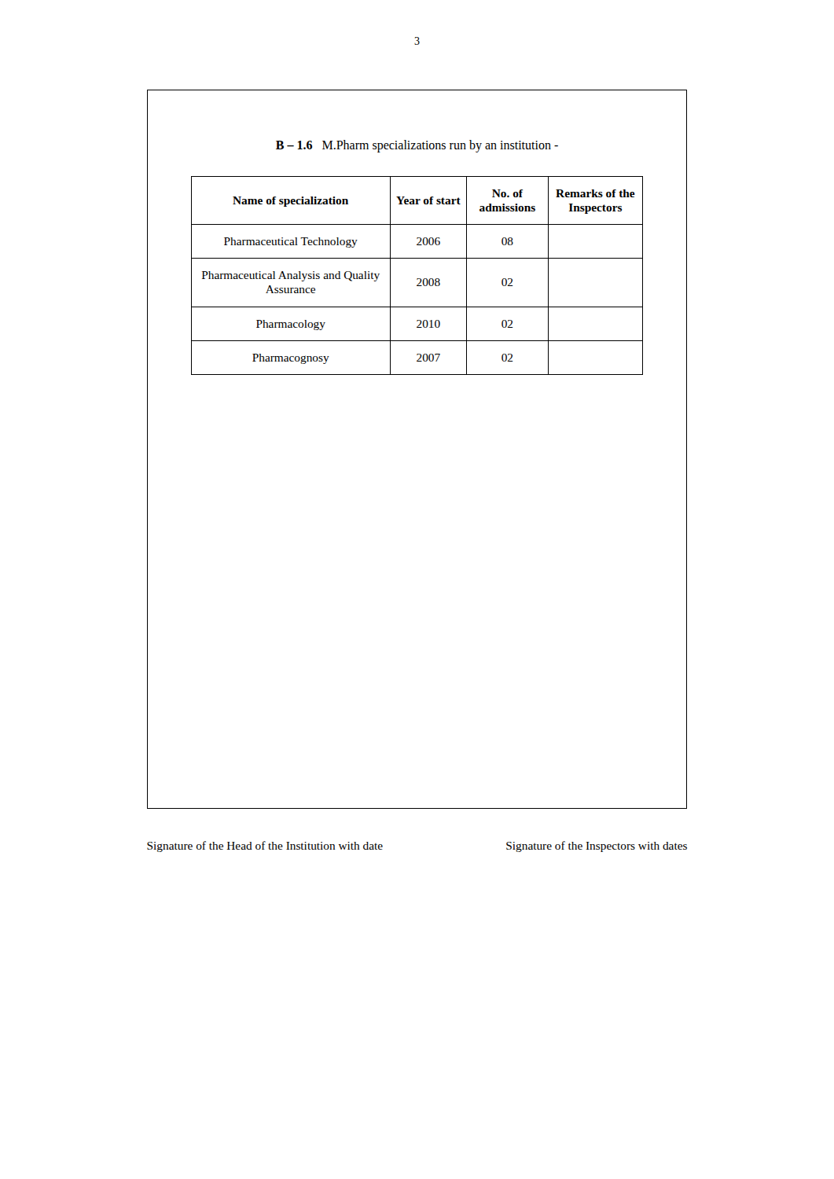3
B – 1.6 M.Pharm specializations run by an institution -
| Name of specialization | Year of start | No. of admissions | Remarks of the Inspectors |
| --- | --- | --- | --- |
| Pharmaceutical Technology | 2006 | 08 | |
| Pharmaceutical Analysis and Quality Assurance | 2008 | 02 | |
| Pharmacology | 2010 | 02 | |
| Pharmacognosy | 2007 | 02 | |
Signature of the Head of the Institution with date Signature of the Inspectors with dates